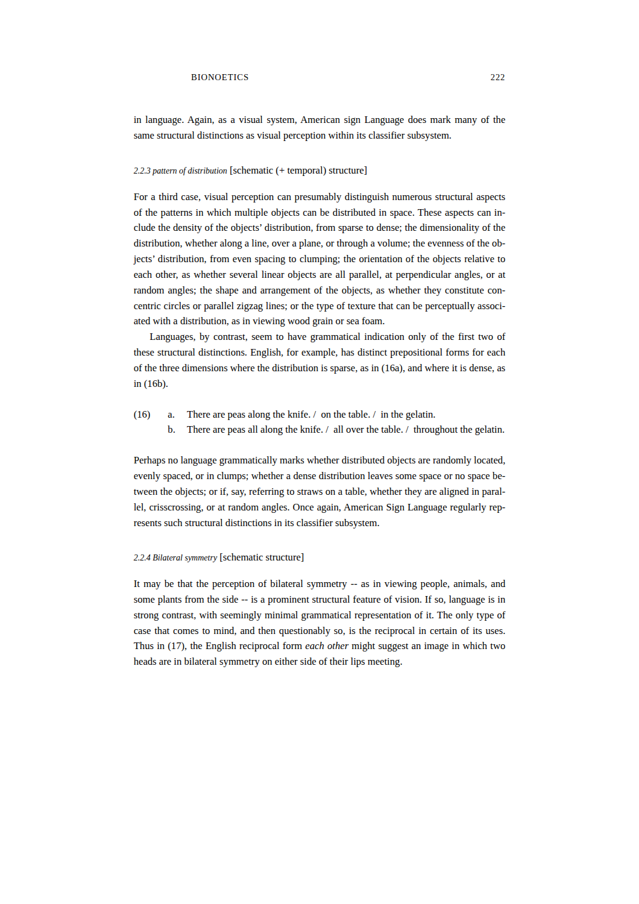BIONOETICS 222
in language. Again, as a visual system, American sign Language does mark many of the same structural distinctions as visual perception within its classifier subsystem.
2.2.3 pattern of distribution [schematic (+ temporal) structure]
For a third case, visual perception can presumably distinguish numerous structural aspects of the patterns in which multiple objects can be distributed in space. These aspects can include the density of the objects’ distribution, from sparse to dense; the dimensionality of the distribution, whether along a line, over a plane, or through a volume; the evenness of the objects’ distribution, from even spacing to clumping; the orientation of the objects relative to each other, as whether several linear objects are all parallel, at perpendicular angles, or at random angles; the shape and arrangement of the objects, as whether they constitute concentric circles or parallel zigzag lines; or the type of texture that can be perceptually associated with a distribution, as in viewing wood grain or sea foam.
Languages, by contrast, seem to have grammatical indication only of the first two of these structural distinctions. English, for example, has distinct prepositional forms for each of the three dimensions where the distribution is sparse, as in (16a), and where it is dense, as in (16b).
| (16) | a. | There are peas along the knife. / on the table. / in the gelatin. |
| | b. | There are peas all along the knife. / all over the table. / throughout the gelatin. |
Perhaps no language grammatically marks whether distributed objects are randomly located, evenly spaced, or in clumps; whether a dense distribution leaves some space or no space between the objects; or if, say, referring to straws on a table, whether they are aligned in parallel, crisscrossing, or at random angles. Once again, American Sign Language regularly represents such structural distinctions in its classifier subsystem.
2.2.4 Bilateral symmetry [schematic structure]
It may be that the perception of bilateral symmetry -- as in viewing people, animals, and some plants from the side -- is a prominent structural feature of vision. If so, language is in strong contrast, with seemingly minimal grammatical representation of it. The only type of case that comes to mind, and then questionably so, is the reciprocal in certain of its uses. Thus in (17), the English reciprocal form each other might suggest an image in which two heads are in bilateral symmetry on either side of their lips meeting.